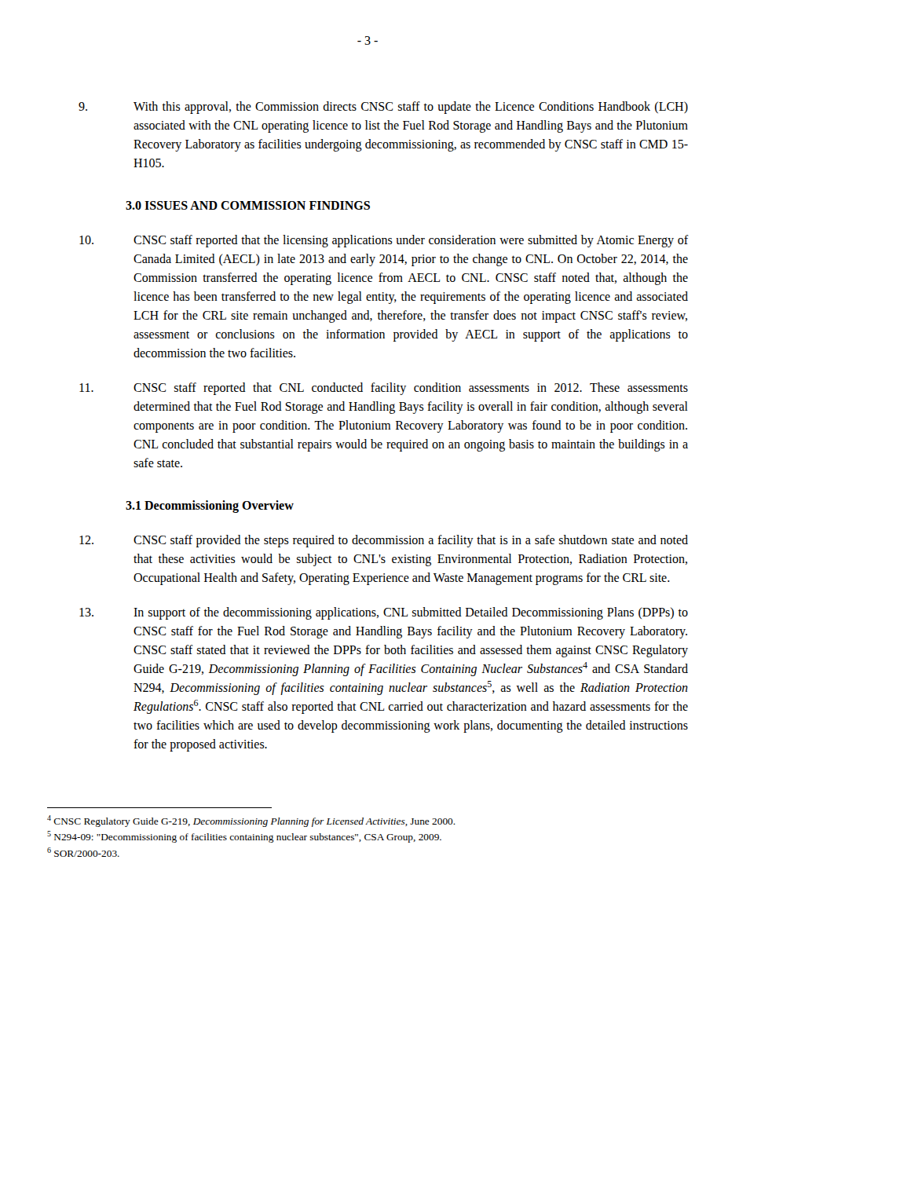- 3 -
9.
With this approval, the Commission directs CNSC staff to update the Licence Conditions Handbook (LCH) associated with the CNL operating licence to list the Fuel Rod Storage and Handling Bays and the Plutonium Recovery Laboratory as facilities undergoing decommissioning, as recommended by CNSC staff in CMD 15-H105.
3.0 ISSUES AND COMMISSION FINDINGS
10.
CNSC staff reported that the licensing applications under consideration were submitted by Atomic Energy of Canada Limited (AECL) in late 2013 and early 2014, prior to the change to CNL. On October 22, 2014, the Commission transferred the operating licence from AECL to CNL. CNSC staff noted that, although the licence has been transferred to the new legal entity, the requirements of the operating licence and associated LCH for the CRL site remain unchanged and, therefore, the transfer does not impact CNSC staff's review, assessment or conclusions on the information provided by AECL in support of the applications to decommission the two facilities.
11.
CNSC staff reported that CNL conducted facility condition assessments in 2012. These assessments determined that the Fuel Rod Storage and Handling Bays facility is overall in fair condition, although several components are in poor condition. The Plutonium Recovery Laboratory was found to be in poor condition. CNL concluded that substantial repairs would be required on an ongoing basis to maintain the buildings in a safe state.
3.1 Decommissioning Overview
12.
CNSC staff provided the steps required to decommission a facility that is in a safe shutdown state and noted that these activities would be subject to CNL's existing Environmental Protection, Radiation Protection, Occupational Health and Safety, Operating Experience and Waste Management programs for the CRL site.
13.
In support of the decommissioning applications, CNL submitted Detailed Decommissioning Plans (DPPs) to CNSC staff for the Fuel Rod Storage and Handling Bays facility and the Plutonium Recovery Laboratory. CNSC staff stated that it reviewed the DPPs for both facilities and assessed them against CNSC Regulatory Guide G-219, Decommissioning Planning of Facilities Containing Nuclear Substances4 and CSA Standard N294, Decommissioning of facilities containing nuclear substances5, as well as the Radiation Protection Regulations6. CNSC staff also reported that CNL carried out characterization and hazard assessments for the two facilities which are used to develop decommissioning work plans, documenting the detailed instructions for the proposed activities.
4 CNSC Regulatory Guide G-219, Decommissioning Planning for Licensed Activities, June 2000.
5 N294-09: "Decommissioning of facilities containing nuclear substances", CSA Group, 2009.
6 SOR/2000-203.